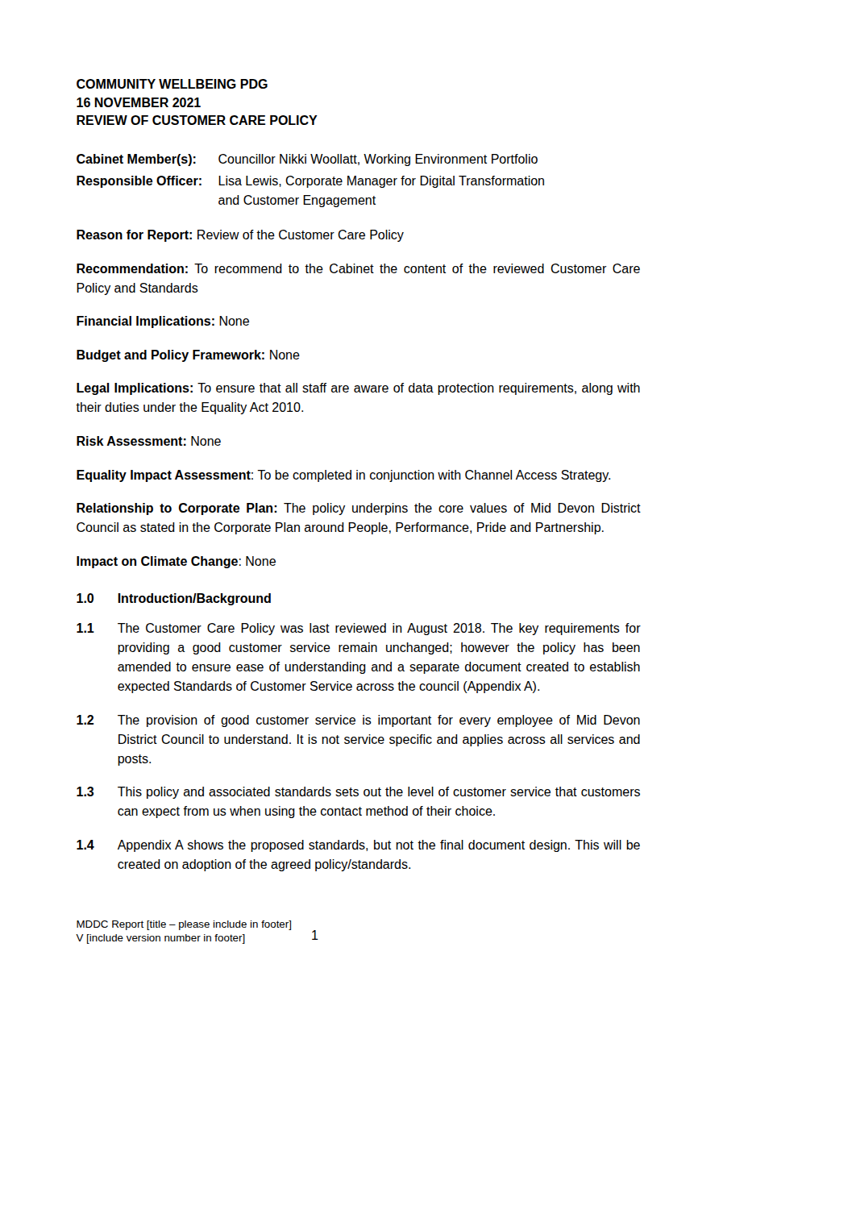COMMUNITY WELLBEING PDG
16 NOVEMBER 2021
REVIEW OF CUSTOMER CARE POLICY
Cabinet Member(s):
Councillor Nikki Woollatt, Working Environment Portfolio
Responsible Officer:
Lisa Lewis, Corporate Manager for Digital Transformation and Customer Engagement
Reason for Report: Review of the Customer Care Policy
Recommendation: To recommend to the Cabinet the content of the reviewed Customer Care Policy and Standards
Financial Implications: None
Budget and Policy Framework: None
Legal Implications: To ensure that all staff are aware of data protection requirements, along with their duties under the Equality Act 2010.
Risk Assessment: None
Equality Impact Assessment: To be completed in conjunction with Channel Access Strategy.
Relationship to Corporate Plan: The policy underpins the core values of Mid Devon District Council as stated in the Corporate Plan around People, Performance, Pride and Partnership.
Impact on Climate Change: None
1.0 Introduction/Background
1.1
The Customer Care Policy was last reviewed in August 2018. The key requirements for providing a good customer service remain unchanged; however the policy has been amended to ensure ease of understanding and a separate document created to establish expected Standards of Customer Service across the council (Appendix A).
1.2
The provision of good customer service is important for every employee of Mid Devon District Council to understand. It is not service specific and applies across all services and posts.
1.3
This policy and associated standards sets out the level of customer service that customers can expect from us when using the contact method of their choice.
1.4
Appendix A shows the proposed standards, but not the final document design. This will be created on adoption of the agreed policy/standards.
MDDC Report [title – please include in footer]
V [include version number in footer]
1